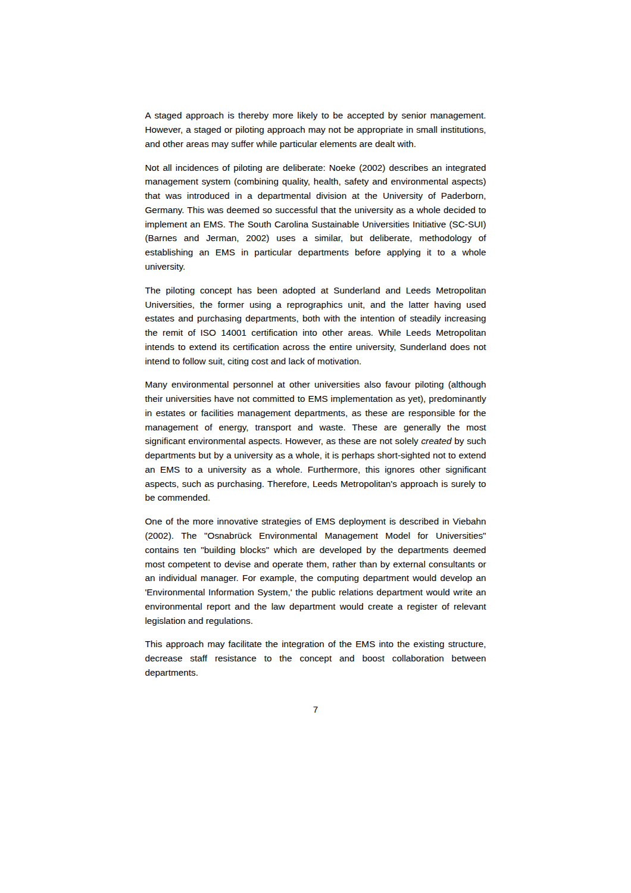A staged approach is thereby more likely to be accepted by senior management. However, a staged or piloting approach may not be appropriate in small institutions, and other areas may suffer while particular elements are dealt with.
Not all incidences of piloting are deliberate: Noeke (2002) describes an integrated management system (combining quality, health, safety and environmental aspects) that was introduced in a departmental division at the University of Paderborn, Germany. This was deemed so successful that the university as a whole decided to implement an EMS. The South Carolina Sustainable Universities Initiative (SC-SUI) (Barnes and Jerman, 2002) uses a similar, but deliberate, methodology of establishing an EMS in particular departments before applying it to a whole university.
The piloting concept has been adopted at Sunderland and Leeds Metropolitan Universities, the former using a reprographics unit, and the latter having used estates and purchasing departments, both with the intention of steadily increasing the remit of ISO 14001 certification into other areas. While Leeds Metropolitan intends to extend its certification across the entire university, Sunderland does not intend to follow suit, citing cost and lack of motivation.
Many environmental personnel at other universities also favour piloting (although their universities have not committed to EMS implementation as yet), predominantly in estates or facilities management departments, as these are responsible for the management of energy, transport and waste. These are generally the most significant environmental aspects. However, as these are not solely created by such departments but by a university as a whole, it is perhaps short-sighted not to extend an EMS to a university as a whole. Furthermore, this ignores other significant aspects, such as purchasing. Therefore, Leeds Metropolitan's approach is surely to be commended.
One of the more innovative strategies of EMS deployment is described in Viebahn (2002). The "Osnabrück Environmental Management Model for Universities" contains ten "building blocks" which are developed by the departments deemed most competent to devise and operate them, rather than by external consultants or an individual manager. For example, the computing department would develop an 'Environmental Information System,' the public relations department would write an environmental report and the law department would create a register of relevant legislation and regulations.
This approach may facilitate the integration of the EMS into the existing structure, decrease staff resistance to the concept and boost collaboration between departments.
7